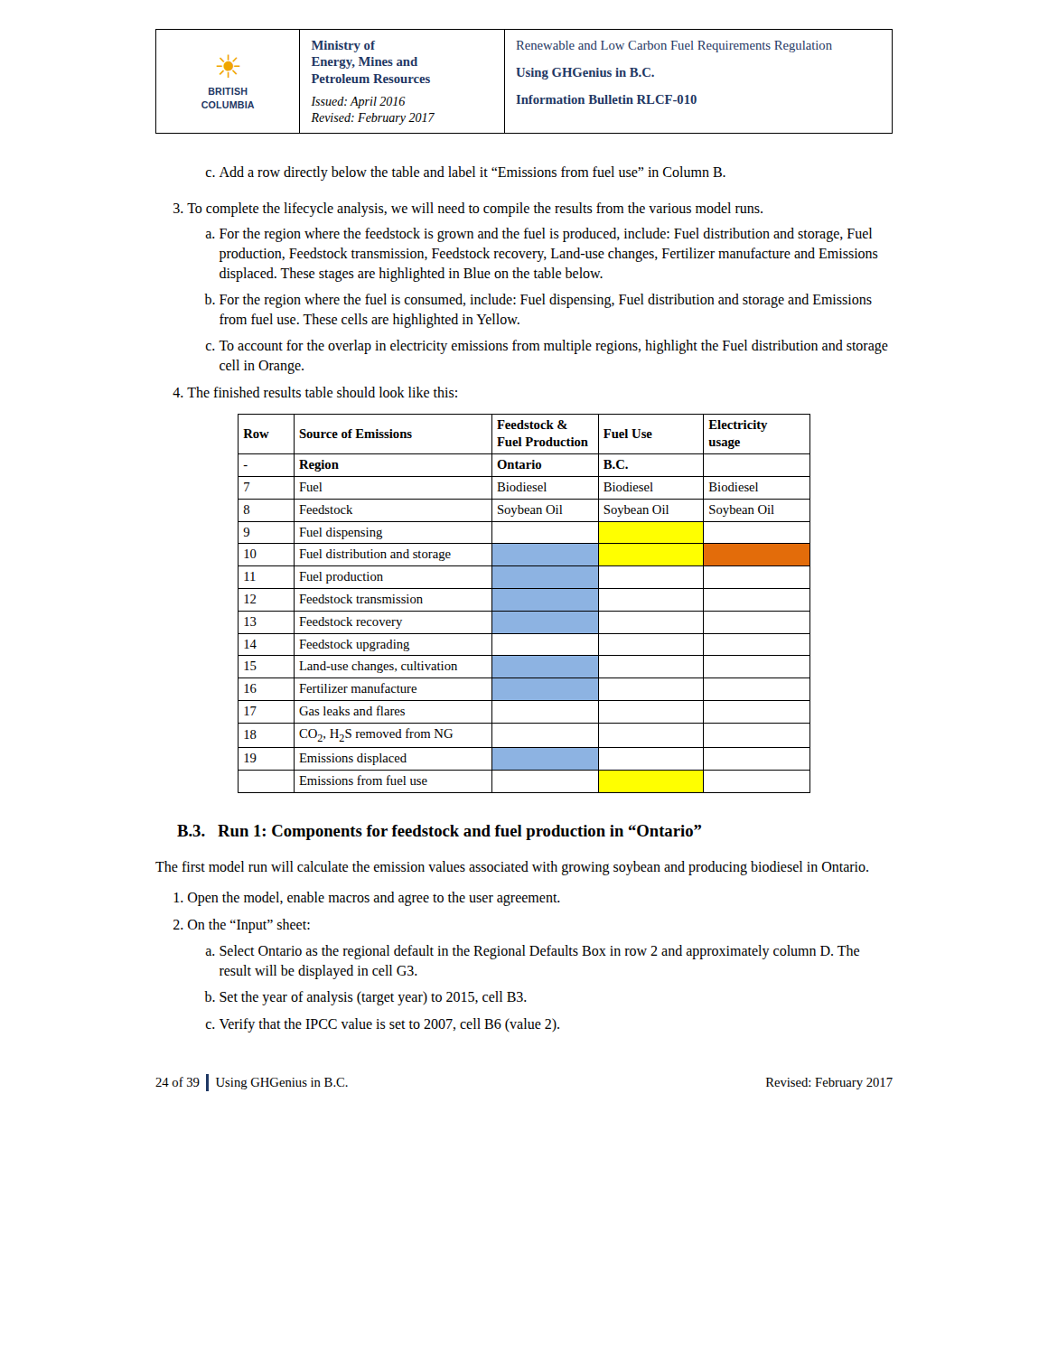☀
BRITISH
COLUMBIA
Ministry of
Energy, Mines and
Petroleum Resources
Issued: April 2016
Revised: February 2017
Renewable and Low Carbon Fuel Requirements Regulation
Using GHGenius in B.C.
Information Bulletin RLCF-010
Add a row directly below the table and label it “Emissions from fuel use” in Column B.
To complete the lifecycle analysis, we will need to compile the results from the various model runs.
For the region where the feedstock is grown and the fuel is produced, include: Fuel distribution and storage, Fuel production, Feedstock transmission, Feedstock recovery, Land-use changes, Fertilizer manufacture and Emissions displaced. These stages are highlighted in Blue on the table below.
For the region where the fuel is consumed, include: Fuel dispensing, Fuel distribution and storage and Emissions from fuel use. These cells are highlighted in Yellow.
To account for the overlap in electricity emissions from multiple regions, highlight the Fuel distribution and storage cell in Orange.
The finished results table should look like this:
| Row | Source of Emissions | Feedstock & Fuel Production | Fuel Use | Electricity usage |
| --- | --- | --- | --- | --- |
| - | Region | Ontario | B.C. | |
| 7 | Fuel | Biodiesel | Biodiesel | Biodiesel |
| 8 | Feedstock | Soybean Oil | Soybean Oil | Soybean Oil |
| 9 | Fuel dispensing | | | |
| 10 | Fuel distribution and storage | | | |
| 11 | Fuel production | | | |
| 12 | Feedstock transmission | | | |
| 13 | Feedstock recovery | | | |
| 14 | Feedstock upgrading | | | |
| 15 | Land-use changes, cultivation | | | |
| 16 | Fertilizer manufacture | | | |
| 17 | Gas leaks and flares | | | |
| 18 | CO 2 , H 2 S removed from NG | | | |
| 19 | Emissions displaced | | | |
| | Emissions from fuel use | | | |
B.3. Run 1: Components for feedstock and fuel production in “Ontario”
The first model run will calculate the emission values associated with growing soybean and producing biodiesel in Ontario.
Open the model, enable macros and agree to the user agreement.
On the “Input” sheet:
Select Ontario as the regional default in the Regional Defaults Box in row 2 and approximately column D. The result will be displayed in cell G3.
Set the year of analysis (target year) to 2015, cell B3.
Verify that the IPCC value is set to 2007, cell B6 (value 2).
24 of 39 Using GHGenius in B.C.
Revised: February 2017